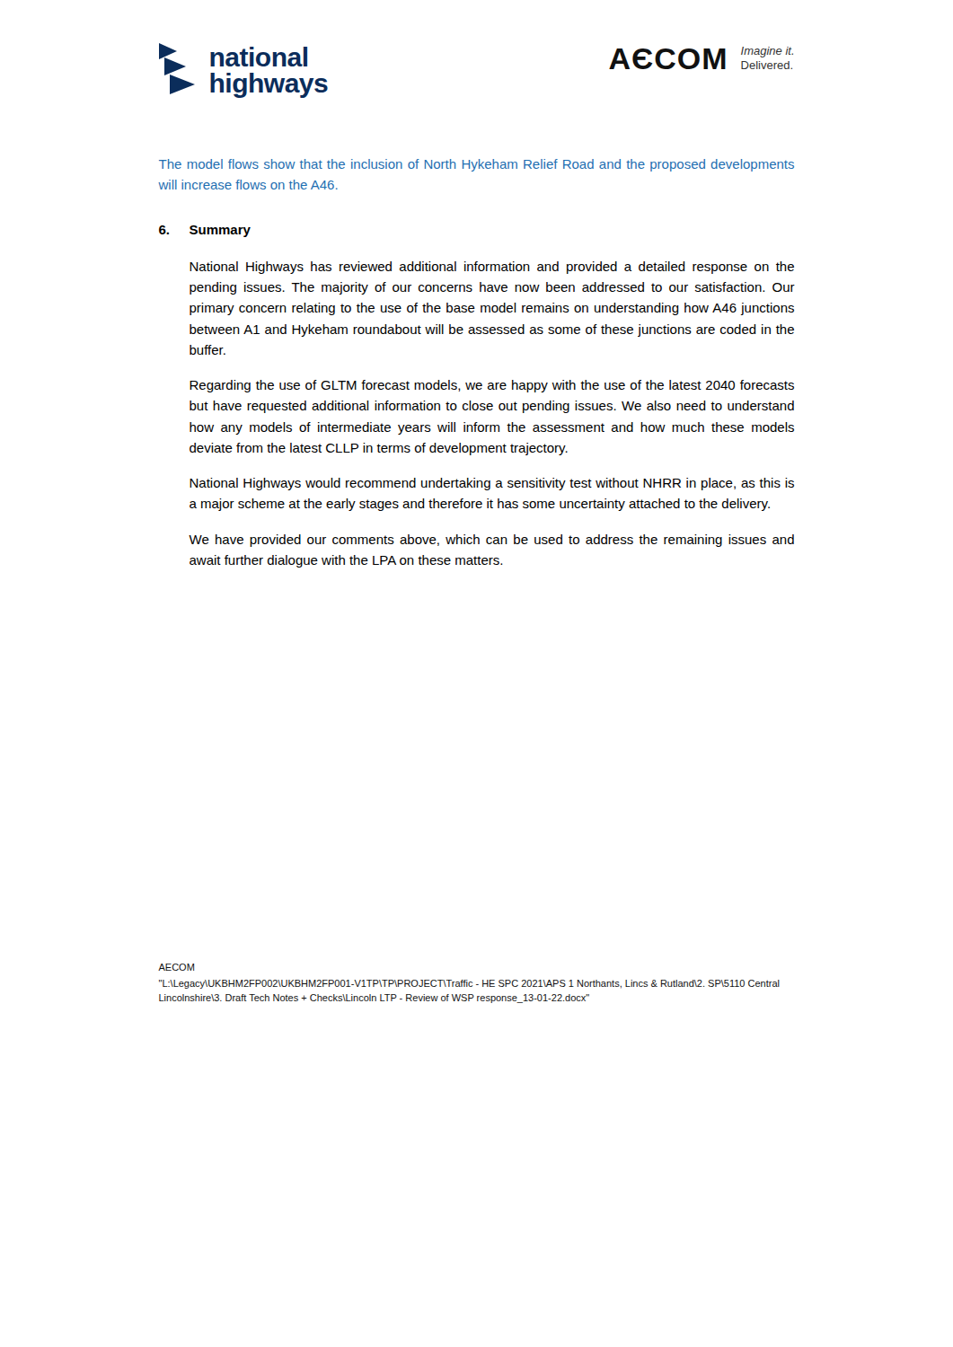nationalhighways
AЄCOM
Imagine it.
Delivered.
The model flows show that the inclusion of North Hykeham Relief Road and the proposed developments will increase flows on the A46.
6. Summary
National Highways has reviewed additional information and provided a detailed response on the pending issues. The majority of our concerns have now been addressed to our satisfaction. Our primary concern relating to the use of the base model remains on understanding how A46 junctions between A1 and Hykeham roundabout will be assessed as some of these junctions are coded in the buffer.
Regarding the use of GLTM forecast models, we are happy with the use of the latest 2040 forecasts but have requested additional information to close out pending issues. We also need to understand how any models of intermediate years will inform the assessment and how much these models deviate from the latest CLLP in terms of development trajectory.
National Highways would recommend undertaking a sensitivity test without NHRR in place, as this is a major scheme at the early stages and therefore it has some uncertainty attached to the delivery.
We have provided our comments above, which can be used to address the remaining issues and await further dialogue with the LPA on these matters.
AECOM
"L:\Legacy\UKBHM2FP002\UKBHM2FP001-V1TP\TP\PROJECT\Traffic - HE SPC 2021\APS 1 Northants, Lincs & Rutland\2. SP\5110 Central Lincolnshire\3. Draft Tech Notes + Checks\Lincoln LTP - Review of WSP response_13-01-22.docx"